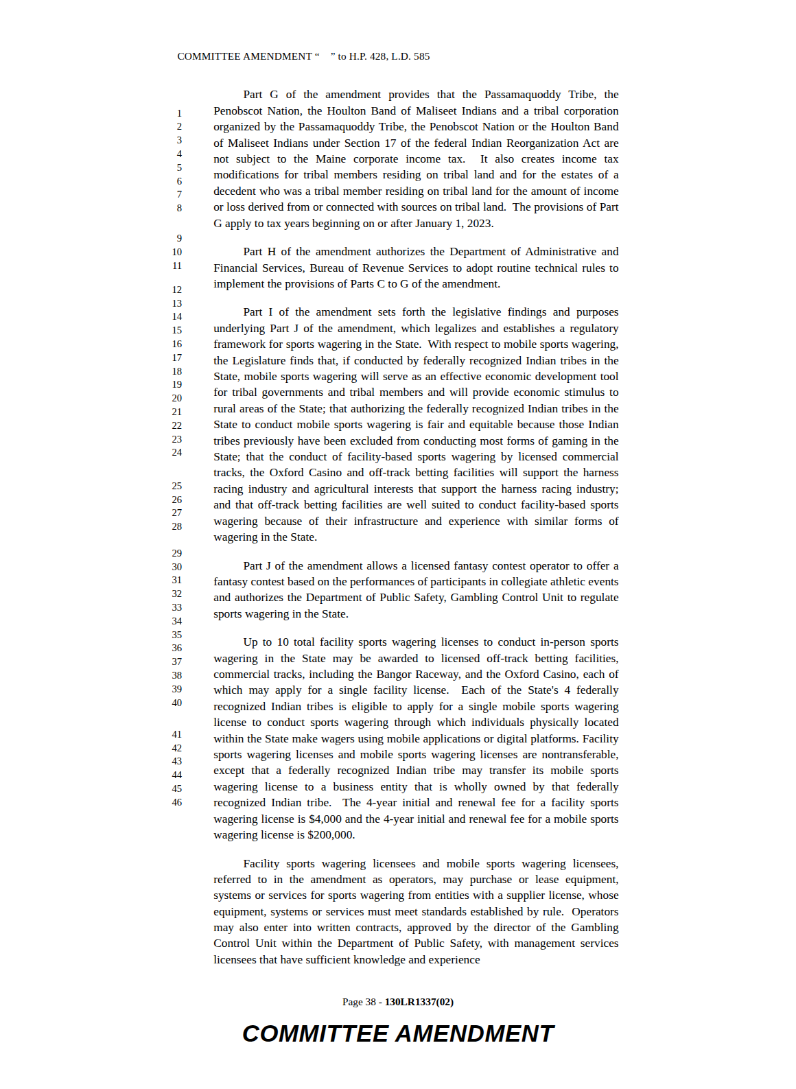COMMITTEE AMENDMENT “ ” to H.P. 428, L.D. 585
Part G of the amendment provides that the Passamaquoddy Tribe, the Penobscot Nation, the Houlton Band of Maliseet Indians and a tribal corporation organized by the Passamaquoddy Tribe, the Penobscot Nation or the Houlton Band of Maliseet Indians under Section 17 of the federal Indian Reorganization Act are not subject to the Maine corporate income tax. It also creates income tax modifications for tribal members residing on tribal land and for the estates of a decedent who was a tribal member residing on tribal land for the amount of income or loss derived from or connected with sources on tribal land. The provisions of Part G apply to tax years beginning on or after January 1, 2023.
Part H of the amendment authorizes the Department of Administrative and Financial Services, Bureau of Revenue Services to adopt routine technical rules to implement the provisions of Parts C to G of the amendment.
Part I of the amendment sets forth the legislative findings and purposes underlying Part J of the amendment, which legalizes and establishes a regulatory framework for sports wagering in the State. With respect to mobile sports wagering, the Legislature finds that, if conducted by federally recognized Indian tribes in the State, mobile sports wagering will serve as an effective economic development tool for tribal governments and tribal members and will provide economic stimulus to rural areas of the State; that authorizing the federally recognized Indian tribes in the State to conduct mobile sports wagering is fair and equitable because those Indian tribes previously have been excluded from conducting most forms of gaming in the State; that the conduct of facility-based sports wagering by licensed commercial tracks, the Oxford Casino and off-track betting facilities will support the harness racing industry and agricultural interests that support the harness racing industry; and that off-track betting facilities are well suited to conduct facility-based sports wagering because of their infrastructure and experience with similar forms of wagering in the State.
Part J of the amendment allows a licensed fantasy contest operator to offer a fantasy contest based on the performances of participants in collegiate athletic events and authorizes the Department of Public Safety, Gambling Control Unit to regulate sports wagering in the State.
Up to 10 total facility sports wagering licenses to conduct in-person sports wagering in the State may be awarded to licensed off-track betting facilities, commercial tracks, including the Bangor Raceway, and the Oxford Casino, each of which may apply for a single facility license. Each of the State's 4 federally recognized Indian tribes is eligible to apply for a single mobile sports wagering license to conduct sports wagering through which individuals physically located within the State make wagers using mobile applications or digital platforms. Facility sports wagering licenses and mobile sports wagering licenses are nontransferable, except that a federally recognized Indian tribe may transfer its mobile sports wagering license to a business entity that is wholly owned by that federally recognized Indian tribe. The 4-year initial and renewal fee for a facility sports wagering license is $4,000 and the 4-year initial and renewal fee for a mobile sports wagering license is $200,000.
Facility sports wagering licensees and mobile sports wagering licensees, referred to in the amendment as operators, may purchase or lease equipment, systems or services for sports wagering from entities with a supplier license, whose equipment, systems or services must meet standards established by rule. Operators may also enter into written contracts, approved by the director of the Gambling Control Unit within the Department of Public Safety, with management services licensees that have sufficient knowledge and experience
Page 38 - 130LR1337(02)
COMMITTEE AMENDMENT
12345678
91011
12131415161718192021222324
25262728
293031323334353637383940
414243444546